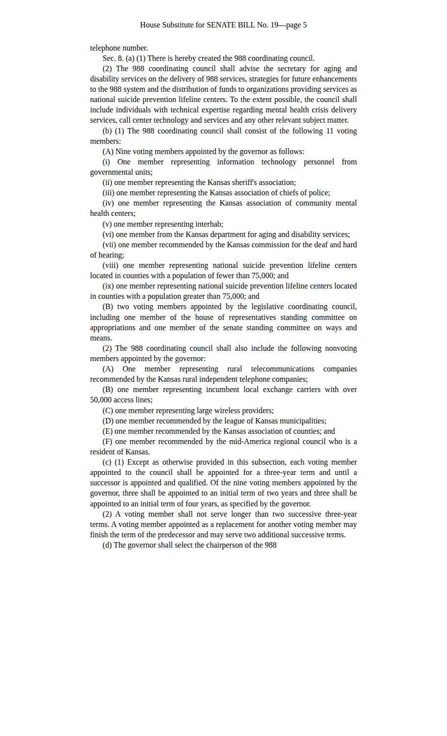House Substitute for SENATE BILL No. 19—page 5
telephone number.
Sec. 8. (a) (1) There is hereby created the 988 coordinating council.
(2) The 988 coordinating council shall advise the secretary for aging and disability services on the delivery of 988 services, strategies for future enhancements to the 988 system and the distribution of funds to organizations providing services as national suicide prevention lifeline centers. To the extent possible, the council shall include individuals with technical expertise regarding mental health crisis delivery services, call center technology and services and any other relevant subject matter.
(b) (1) The 988 coordinating council shall consist of the following 11 voting members:
(A) Nine voting members appointed by the governor as follows:
(i) One member representing information technology personnel from governmental units;
(ii) one member representing the Kansas sheriff's association;
(iii) one member representing the Kansas association of chiefs of police;
(iv) one member representing the Kansas association of community mental health centers;
(v) one member representing interhab;
(vi) one member from the Kansas department for aging and disability services;
(vii) one member recommended by the Kansas commission for the deaf and hard of hearing;
(viii) one member representing national suicide prevention lifeline centers located in counties with a population of fewer than 75,000; and
(ix) one member representing national suicide prevention lifeline centers located in counties with a population greater than 75,000; and
(B) two voting members appointed by the legislative coordinating council, including one member of the house of representatives standing committee on appropriations and one member of the senate standing committee on ways and means.
(2) The 988 coordinating council shall also include the following nonvoting members appointed by the governor:
(A) One member representing rural telecommunications companies recommended by the Kansas rural independent telephone companies;
(B) one member representing incumbent local exchange carriers with over 50,000 access lines;
(C) one member representing large wireless providers;
(D) one member recommended by the league of Kansas municipalities;
(E) one member recommended by the Kansas association of counties; and
(F) one member recommended by the mid-America regional council who is a resident of Kansas.
(c) (1) Except as otherwise provided in this subsection, each voting member appointed to the council shall be appointed for a three-year term and until a successor is appointed and qualified. Of the nine voting members appointed by the governor, three shall be appointed to an initial term of two years and three shall be appointed to an initial term of four years, as specified by the governor.
(2) A voting member shall not serve longer than two successive three-year terms. A voting member appointed as a replacement for another voting member may finish the term of the predecessor and may serve two additional successive terms.
(d) The governor shall select the chairperson of the 988